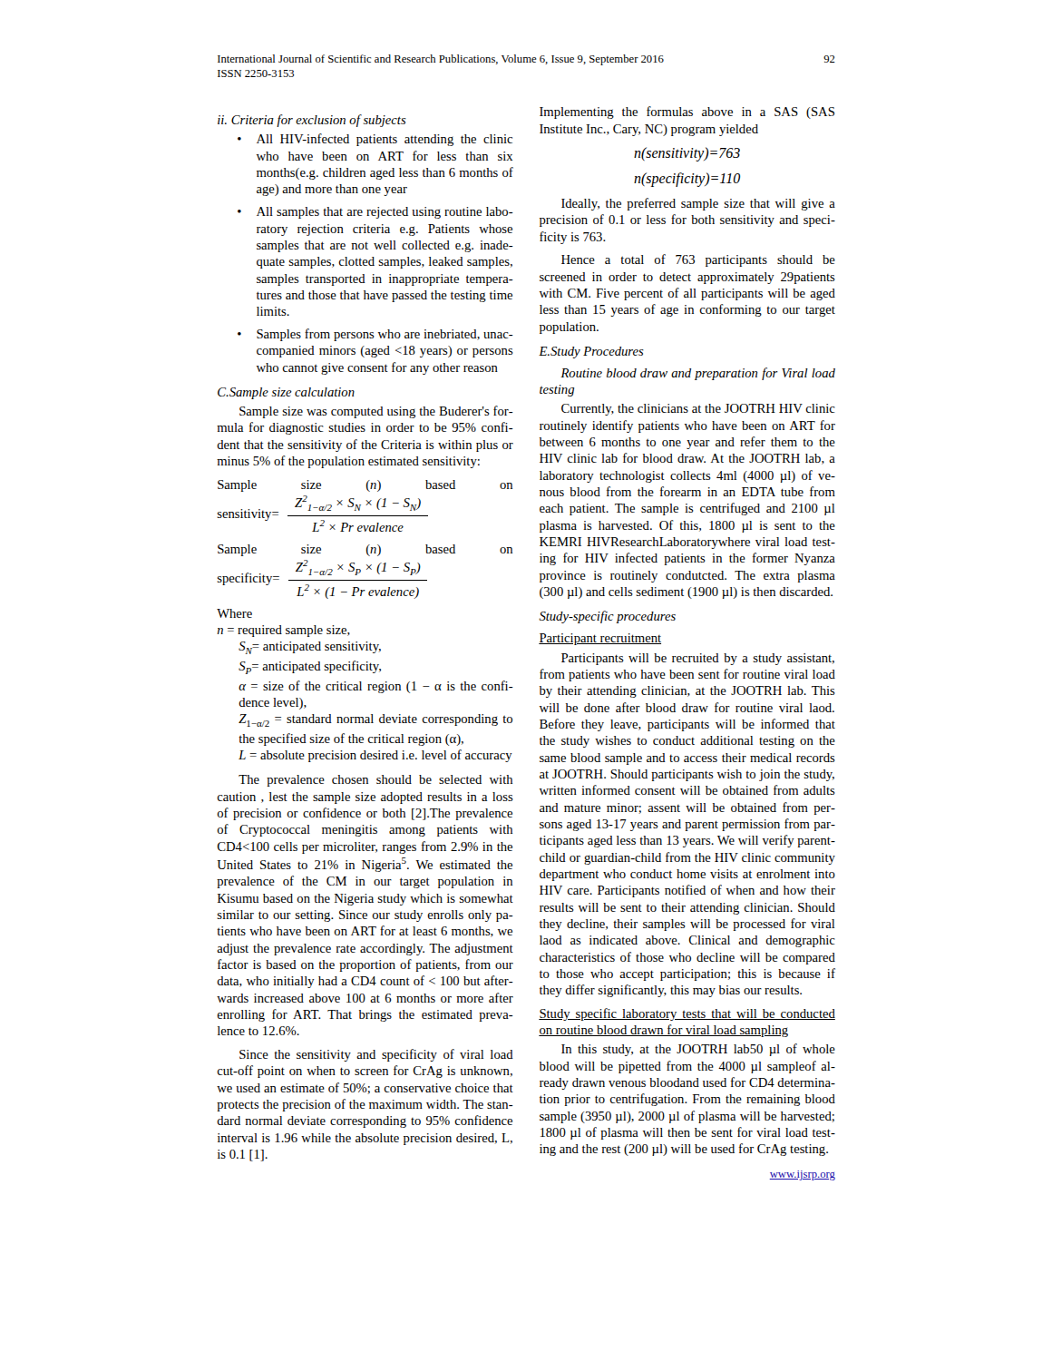International Journal of Scientific and Research Publications, Volume 6, Issue 9, September 2016 92
ISSN 2250-3153
ii. Criteria for exclusion of subjects
All HIV-infected patients attending the clinic who have been on ART for less than six months(e.g. children aged less than 6 months of age) and more than one year
All samples that are rejected using routine laboratory rejection criteria e.g. Patients whose samples that are not well collected e.g. inadequate samples, clotted samples, leaked samples, samples transported in inappropriate temperatures and those that have passed the testing time limits.
Samples from persons who are inebriated, unaccompanied minors (aged <18 years) or persons who cannot give consent for any other reason
C.Sample size calculation
Sample size was computed using the Buderer's formula for diagnostic studies in order to be 95% confident that the sensitivity of the Criteria is within plus or minus 5% of the population estimated sensitivity:
Sample size(n) based on
sensitivity= Z21−α/2 × SN × (1 − SN) L2 × Pr evalence
Sample size(n) based on
specificity= Z21−α/2 × SP × (1 − SP) L2 × (1 − Pr evalence)
Where
n = required sample size, SN= anticipated sensitivity, SP= anticipated specificity, α = size of the critical region (1 − α is the confidence level), Z1−α/2 = standard normal deviate corresponding to the specified size of the critical region (α), L = absolute precision desired i.e. level of accuracy
The prevalence chosen should be selected with caution , lest the sample size adopted results in a loss of precision or confidence or both [2].The prevalence of Cryptococcal meningitis among patients with CD4<100 cells per microliter, ranges from 2.9% in the United States to 21% in Nigeria5. We estimated the prevalence of the CM in our target population in Kisumu based on the Nigeria study which is somewhat similar to our setting. Since our study enrolls only patients who have been on ART for at least 6 months, we adjust the prevalence rate accordingly. The adjustment factor is based on the proportion of patients, from our data, who initially had a CD4 count of < 100 but afterwards increased above 100 at 6 months or more after enrolling for ART. That brings the estimated prevalence to 12.6%.
Since the sensitivity and specificity of viral load cut-off point on when to screen for CrAg is unknown, we used an estimate of 50%; a conservative choice that protects the precision of the maximum width. The standard normal deviate corresponding to 95% confidence interval is 1.96 while the absolute precision desired, L, is 0.1 [1].
Implementing the formulas above in a SAS (SAS Institute Inc., Cary, NC) program yielded
n(sensitivity)=763
n(specificity)=110
Ideally, the preferred sample size that will give a precision of 0.1 or less for both sensitivity and specificity is 763.
Hence a total of 763 participants should be screened in order to detect approximately 29patients with CM. Five percent of all participants will be aged less than 15 years of age in conforming to our target population.
E.Study Procedures
Routine blood draw and preparation for Viral load testing
Currently, the clinicians at the JOOTRH HIV clinic routinely identify patients who have been on ART for between 6 months to one year and refer them to the HIV clinic lab for blood draw. At the JOOTRH lab, a laboratory technologist collects 4ml (4000 µl) of venous blood from the forearm in an EDTA tube from each patient. The sample is centrifuged and 2100 µl plasma is harvested. Of this, 1800 µl is sent to the KEMRI HIVResearchLaboratorywhere viral load testing for HIV infected patients in the former Nyanza province is routinely condutcted. The extra plasma (300 µl) and cells sediment (1900 µl) is then discarded.
Study-specific procedures
Participant recruitment
Participants will be recruited by a study assistant, from patients who have been sent for routine viral load by their attending clinician, at the JOOTRH lab. This will be done after blood draw for routine viral laod. Before they leave, participants will be informed that the study wishes to conduct additional testing on the same blood sample and to access their medical records at JOOTRH. Should participants wish to join the study, written informed consent will be obtained from adults and mature minor; assent will be obtained from persons aged 13-17 years and parent permission from participants aged less than 13 years. We will verify parent-child or guardian-child from the HIV clinic community department who conduct home visits at enrolment into HIV care. Participants notified of when and how their results will be sent to their attending clinician. Should they decline, their samples will be processed for viral laod as indicated above. Clinical and demographic characteristics of those who decline will be compared to those who accept participation; this is because if they differ significantly, this may bias our results.
Study specific laboratory tests that will be conducted on routine blood drawn for viral load sampling
In this study, at the JOOTRH lab50 µl of whole blood will be pipetted from the 4000 µl sampleof already drawn venous bloodand used for CD4 determination prior to centrifugation. From the remaining blood sample (3950 µl), 2000 µl of plasma will be harvested; 1800 µl of plasma will then be sent for viral load testing and the rest (200 µl) will be used for CrAg testing.
www.ijsrp.org